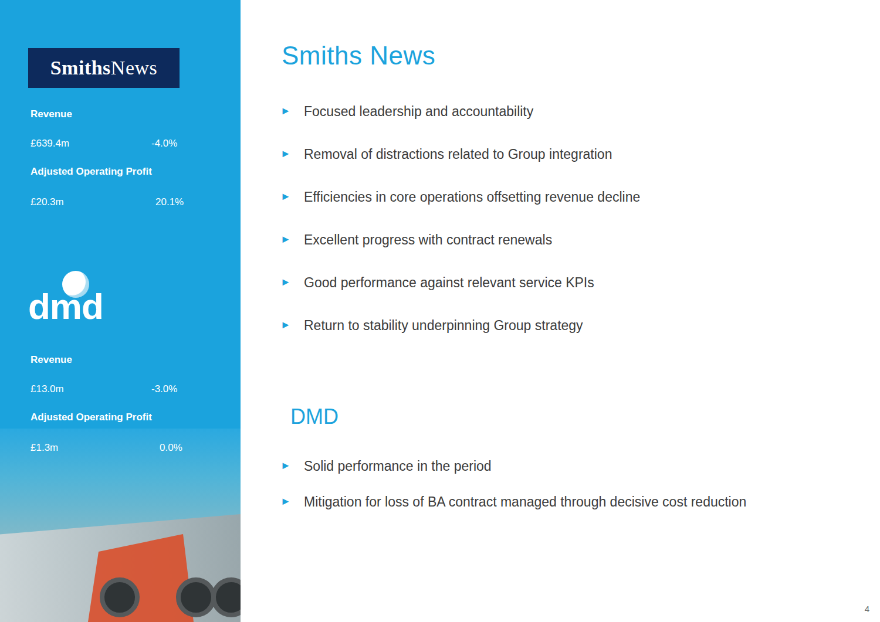Smiths News
Revenue
£639.4m
-4.0%
Adjusted Operating Profit
£20.3m
20.1%
dmd
Revenue
£13.0m
-3.0%
Adjusted Operating Profit
£1.3m
0.0%
Smiths News
Focused leadership and accountability
Removal of distractions related to Group integration
Efficiencies in core operations offsetting revenue decline
Excellent progress with contract renewals
Good performance against relevant service KPIs
Return to stability underpinning Group strategy
DMD
Solid performance in the period
Mitigation for loss of BA contract managed through decisive cost reduction
4